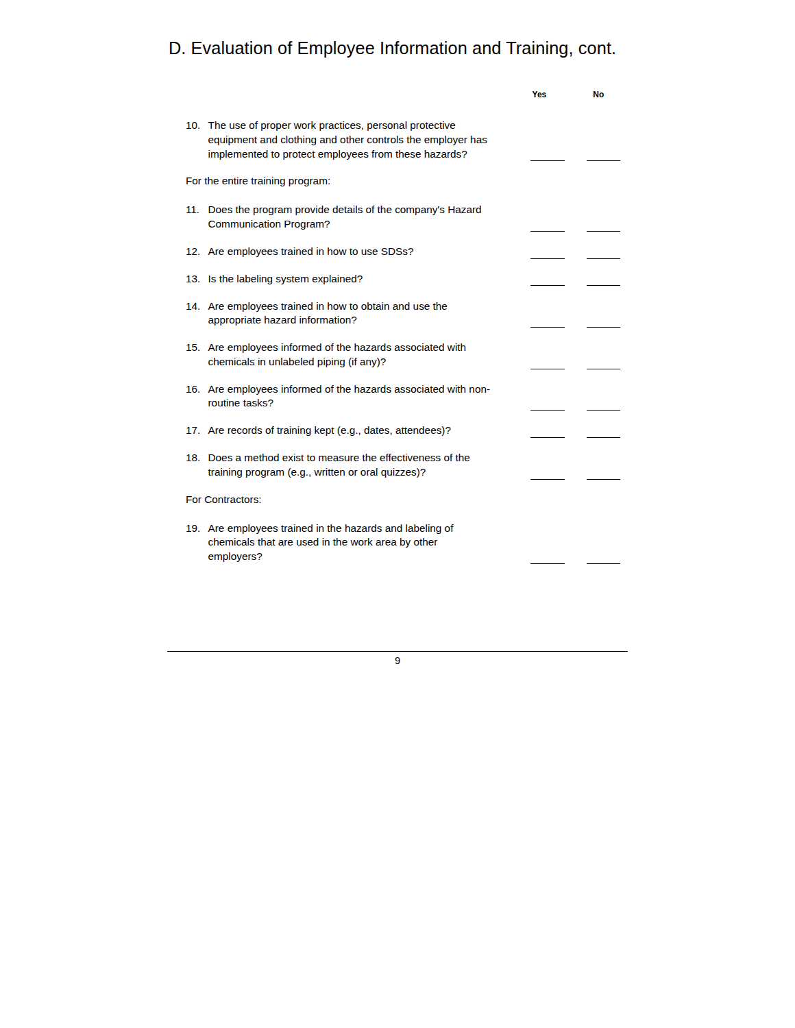D. Evaluation of Employee Information and Training, cont.
Yes No
10.
The use of proper work practices, personal protective equipment and clothing and other controls the employer has implemented to protect employees from these hazards?
For the entire training program:
11.
Does the program provide details of the company's Hazard Communication Program?
12.
Are employees trained in how to use SDSs?
13.
Is the labeling system explained?
14.
Are employees trained in how to obtain and use the appropriate hazard information?
15.
Are employees informed of the hazards associated with chemicals in unlabeled piping (if any)?
16.
Are employees informed of the hazards associated with non-routine tasks?
17.
Are records of training kept (e.g., dates, attendees)?
18.
Does a method exist to measure the effectiveness of the training program (e.g., written or oral quizzes)?
For Contractors:
19.
Are employees trained in the hazards and labeling of chemicals that are used in the work area by other employers?
9